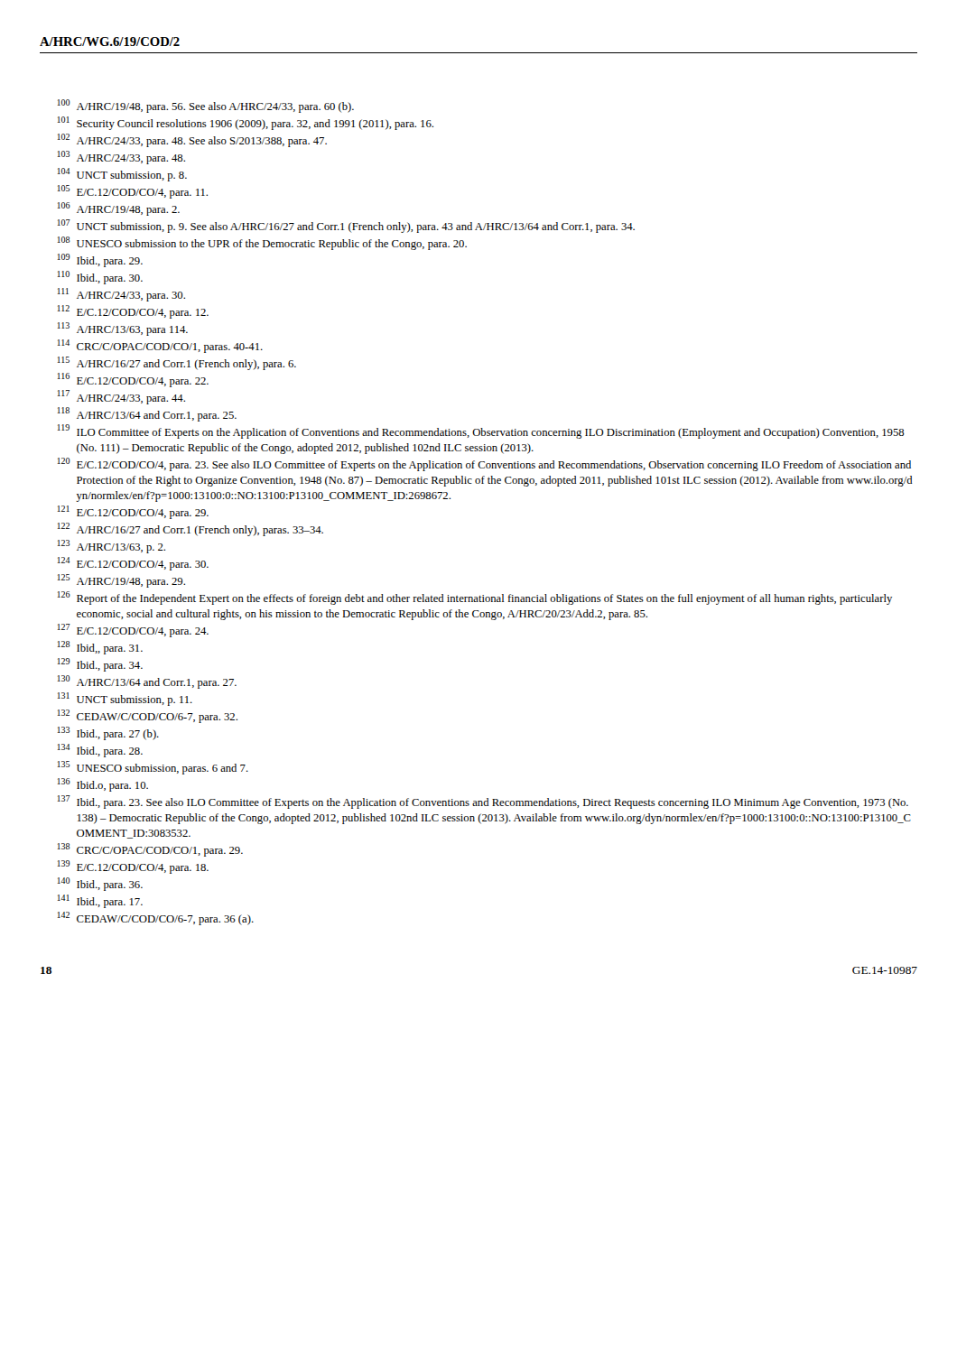A/HRC/WG.6/19/COD/2
A/HRC/19/48, para. 56. See also A/HRC/24/33, para. 60 (b).
Security Council resolutions 1906 (2009), para. 32, and 1991 (2011), para. 16.
A/HRC/24/33, para. 48. See also S/2013/388, para. 47.
A/HRC/24/33, para. 48.
UNCT submission, p. 8.
E/C.12/COD/CO/4, para. 11.
A/HRC/19/48, para. 2.
UNCT submission, p. 9. See also A/HRC/16/27 and Corr.1 (French only), para. 43 and A/HRC/13/64 and Corr.1, para. 34.
UNESCO submission to the UPR of the Democratic Republic of the Congo, para. 20.
Ibid., para. 29.
Ibid., para. 30.
A/HRC/24/33, para. 30.
E/C.12/COD/CO/4, para. 12.
A/HRC/13/63, para 114.
CRC/C/OPAC/COD/CO/1, paras. 40-41.
A/HRC/16/27 and Corr.1 (French only), para. 6.
E/C.12/COD/CO/4, para. 22.
A/HRC/24/33, para. 44.
A/HRC/13/64 and Corr.1, para. 25.
ILO Committee of Experts on the Application of Conventions and Recommendations, Observation concerning ILO Discrimination (Employment and Occupation) Convention, 1958 (No. 111) – Democratic Republic of the Congo, adopted 2012, published 102nd ILC session (2013).
E/C.12/COD/CO/4, para. 23. See also ILO Committee of Experts on the Application of Conventions and Recommendations, Observation concerning ILO Freedom of Association and Protection of the Right to Organize Convention, 1948 (No. 87) – Democratic Republic of the Congo, adopted 2011, published 101st ILC session (2012). Available from www.ilo.org/dyn/normlex/en/f?p=1000:13100:0::NO:13100:P13100_COMMENT_ID:2698672.
E/C.12/COD/CO/4, para. 29.
A/HRC/16/27 and Corr.1 (French only), paras. 33–34.
A/HRC/13/63, p. 2.
E/C.12/COD/CO/4, para. 30.
A/HRC/19/48, para. 29.
Report of the Independent Expert on the effects of foreign debt and other related international financial obligations of States on the full enjoyment of all human rights, particularly economic, social and cultural rights, on his mission to the Democratic Republic of the Congo, A/HRC/20/23/Add.2, para. 85.
E/C.12/COD/CO/4, para. 24.
Ibid,, para. 31.
Ibid., para. 34.
A/HRC/13/64 and Corr.1, para. 27.
UNCT submission, p. 11.
CEDAW/C/COD/CO/6-7, para. 32.
Ibid., para. 27 (b).
Ibid., para. 28.
UNESCO submission, paras. 6 and 7.
Ibid.o, para. 10.
Ibid., para. 23. See also ILO Committee of Experts on the Application of Conventions and Recommendations, Direct Requests concerning ILO Minimum Age Convention, 1973 (No. 138) – Democratic Republic of the Congo, adopted 2012, published 102nd ILC session (2013). Available from www.ilo.org/dyn/normlex/en/f?p=1000:13100:0::NO:13100:P13100_COMMENT_ID:3083532.
CRC/C/OPAC/COD/CO/1, para. 29.
E/C.12/COD/CO/4, para. 18.
Ibid., para. 36.
Ibid., para. 17.
CEDAW/C/COD/CO/6-7, para. 36 (a).
18 GE.14-10987